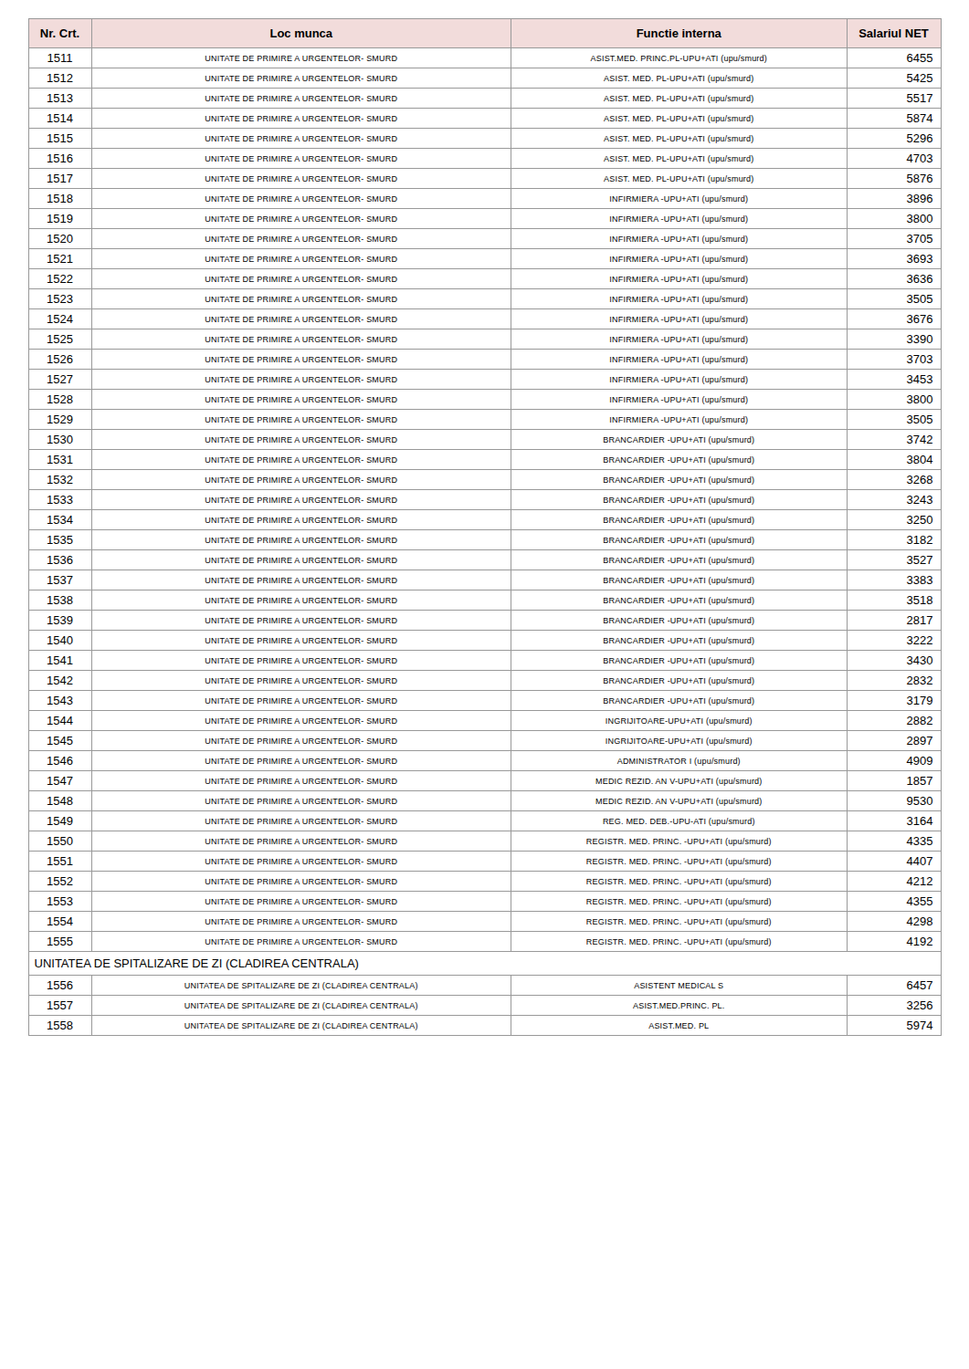| Nr. Crt. | Loc munca | Functie interna | Salariul NET |
| --- | --- | --- | --- |
| 1511 | UNITATE DE PRIMIRE A URGENTELOR- SMURD | ASIST.MED. PRINC.PL-UPU+ATI (upu/smurd) | 6455 |
| 1512 | UNITATE DE PRIMIRE A URGENTELOR- SMURD | ASIST. MED. PL-UPU+ATI (upu/smurd) | 5425 |
| 1513 | UNITATE DE PRIMIRE A URGENTELOR- SMURD | ASIST. MED. PL-UPU+ATI (upu/smurd) | 5517 |
| 1514 | UNITATE DE PRIMIRE A URGENTELOR- SMURD | ASIST. MED. PL-UPU+ATI (upu/smurd) | 5874 |
| 1515 | UNITATE DE PRIMIRE A URGENTELOR- SMURD | ASIST. MED. PL-UPU+ATI (upu/smurd) | 5296 |
| 1516 | UNITATE DE PRIMIRE A URGENTELOR- SMURD | ASIST. MED. PL-UPU+ATI (upu/smurd) | 4703 |
| 1517 | UNITATE DE PRIMIRE A URGENTELOR- SMURD | ASIST. MED. PL-UPU+ATI (upu/smurd) | 5876 |
| 1518 | UNITATE DE PRIMIRE A URGENTELOR- SMURD | INFIRMIERA -UPU+ATI (upu/smurd) | 3896 |
| 1519 | UNITATE DE PRIMIRE A URGENTELOR- SMURD | INFIRMIERA -UPU+ATI (upu/smurd) | 3800 |
| 1520 | UNITATE DE PRIMIRE A URGENTELOR- SMURD | INFIRMIERA -UPU+ATI (upu/smurd) | 3705 |
| 1521 | UNITATE DE PRIMIRE A URGENTELOR- SMURD | INFIRMIERA -UPU+ATI (upu/smurd) | 3693 |
| 1522 | UNITATE DE PRIMIRE A URGENTELOR- SMURD | INFIRMIERA -UPU+ATI (upu/smurd) | 3636 |
| 1523 | UNITATE DE PRIMIRE A URGENTELOR- SMURD | INFIRMIERA -UPU+ATI (upu/smurd) | 3505 |
| 1524 | UNITATE DE PRIMIRE A URGENTELOR- SMURD | INFIRMIERA -UPU+ATI (upu/smurd) | 3676 |
| 1525 | UNITATE DE PRIMIRE A URGENTELOR- SMURD | INFIRMIERA -UPU+ATI (upu/smurd) | 3390 |
| 1526 | UNITATE DE PRIMIRE A URGENTELOR- SMURD | INFIRMIERA -UPU+ATI (upu/smurd) | 3703 |
| 1527 | UNITATE DE PRIMIRE A URGENTELOR- SMURD | INFIRMIERA -UPU+ATI (upu/smurd) | 3453 |
| 1528 | UNITATE DE PRIMIRE A URGENTELOR- SMURD | INFIRMIERA -UPU+ATI (upu/smurd) | 3800 |
| 1529 | UNITATE DE PRIMIRE A URGENTELOR- SMURD | INFIRMIERA -UPU+ATI (upu/smurd) | 3505 |
| 1530 | UNITATE DE PRIMIRE A URGENTELOR- SMURD | BRANCARDIER -UPU+ATI (upu/smurd) | 3742 |
| 1531 | UNITATE DE PRIMIRE A URGENTELOR- SMURD | BRANCARDIER -UPU+ATI (upu/smurd) | 3804 |
| 1532 | UNITATE DE PRIMIRE A URGENTELOR- SMURD | BRANCARDIER -UPU+ATI (upu/smurd) | 3268 |
| 1533 | UNITATE DE PRIMIRE A URGENTELOR- SMURD | BRANCARDIER -UPU+ATI (upu/smurd) | 3243 |
| 1534 | UNITATE DE PRIMIRE A URGENTELOR- SMURD | BRANCARDIER -UPU+ATI (upu/smurd) | 3250 |
| 1535 | UNITATE DE PRIMIRE A URGENTELOR- SMURD | BRANCARDIER -UPU+ATI (upu/smurd) | 3182 |
| 1536 | UNITATE DE PRIMIRE A URGENTELOR- SMURD | BRANCARDIER -UPU+ATI (upu/smurd) | 3527 |
| 1537 | UNITATE DE PRIMIRE A URGENTELOR- SMURD | BRANCARDIER -UPU+ATI (upu/smurd) | 3383 |
| 1538 | UNITATE DE PRIMIRE A URGENTELOR- SMURD | BRANCARDIER -UPU+ATI (upu/smurd) | 3518 |
| 1539 | UNITATE DE PRIMIRE A URGENTELOR- SMURD | BRANCARDIER -UPU+ATI (upu/smurd) | 2817 |
| 1540 | UNITATE DE PRIMIRE A URGENTELOR- SMURD | BRANCARDIER -UPU+ATI (upu/smurd) | 3222 |
| 1541 | UNITATE DE PRIMIRE A URGENTELOR- SMURD | BRANCARDIER -UPU+ATI (upu/smurd) | 3430 |
| 1542 | UNITATE DE PRIMIRE A URGENTELOR- SMURD | BRANCARDIER -UPU+ATI (upu/smurd) | 2832 |
| 1543 | UNITATE DE PRIMIRE A URGENTELOR- SMURD | BRANCARDIER -UPU+ATI (upu/smurd) | 3179 |
| 1544 | UNITATE DE PRIMIRE A URGENTELOR- SMURD | INGRIJITOARE-UPU+ATI (upu/smurd) | 2882 |
| 1545 | UNITATE DE PRIMIRE A URGENTELOR- SMURD | INGRIJITOARE-UPU+ATI (upu/smurd) | 2897 |
| 1546 | UNITATE DE PRIMIRE A URGENTELOR- SMURD | ADMINISTRATOR I (upu/smurd) | 4909 |
| 1547 | UNITATE DE PRIMIRE A URGENTELOR- SMURD | MEDIC REZID. AN V-UPU+ATI (upu/smurd) | 1857 |
| 1548 | UNITATE DE PRIMIRE A URGENTELOR- SMURD | MEDIC REZID. AN V-UPU+ATI (upu/smurd) | 9530 |
| 1549 | UNITATE DE PRIMIRE A URGENTELOR- SMURD | REG. MED. DEB.-UPU-ATI (upu/smurd) | 3164 |
| 1550 | UNITATE DE PRIMIRE A URGENTELOR- SMURD | REGISTR. MED. PRINC. -UPU+ATI (upu/smurd) | 4335 |
| 1551 | UNITATE DE PRIMIRE A URGENTELOR- SMURD | REGISTR. MED. PRINC. -UPU+ATI (upu/smurd) | 4407 |
| 1552 | UNITATE DE PRIMIRE A URGENTELOR- SMURD | REGISTR. MED. PRINC. -UPU+ATI (upu/smurd) | 4212 |
| 1553 | UNITATE DE PRIMIRE A URGENTELOR- SMURD | REGISTR. MED. PRINC. -UPU+ATI (upu/smurd) | 4355 |
| 1554 | UNITATE DE PRIMIRE A URGENTELOR- SMURD | REGISTR. MED. PRINC. -UPU+ATI (upu/smurd) | 4298 |
| 1555 | UNITATE DE PRIMIRE A URGENTELOR- SMURD | REGISTR. MED. PRINC. -UPU+ATI (upu/smurd) | 4192 |
| UNITATEA DE SPITALIZARE DE ZI (CLADIREA CENTRALA) |
| 1556 | UNITATEA DE SPITALIZARE DE ZI (CLADIREA CENTRALA) | ASISTENT MEDICAL S | 6457 |
| 1557 | UNITATEA DE SPITALIZARE DE ZI (CLADIREA CENTRALA) | ASIST.MED.PRINC. PL. | 3256 |
| 1558 | UNITATEA DE SPITALIZARE DE ZI (CLADIREA CENTRALA) | ASIST.MED. PL | 5974 |